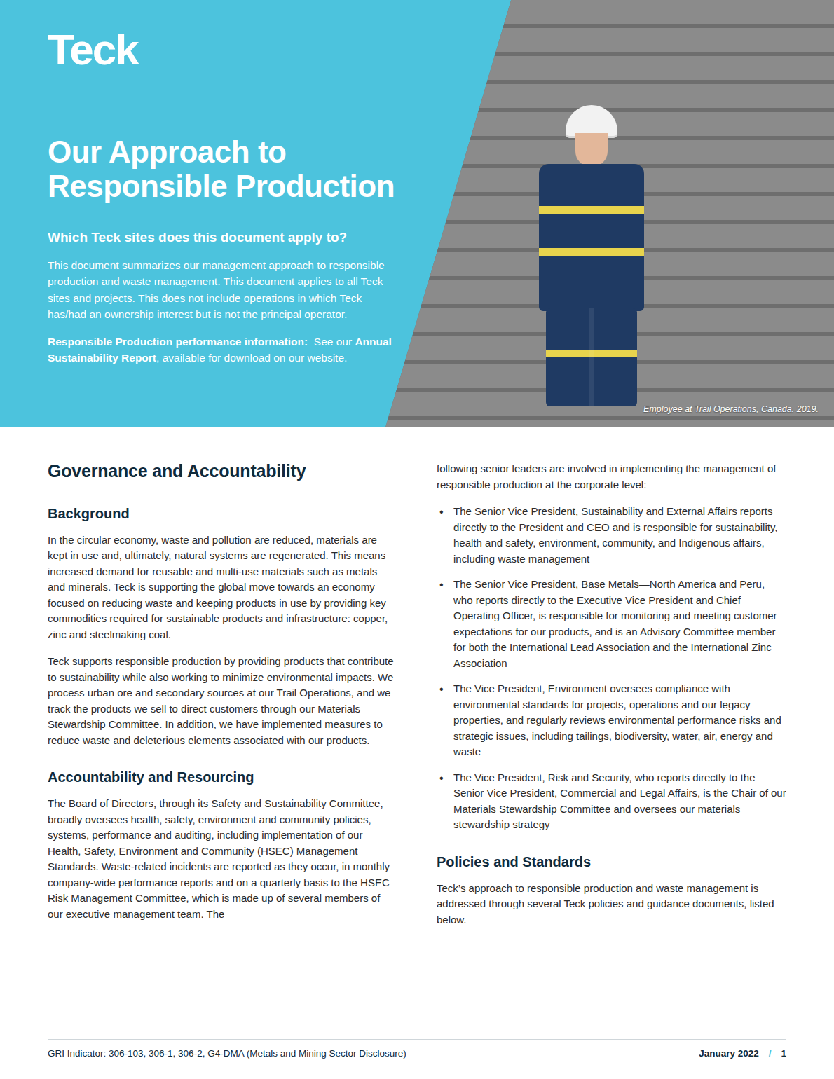Teck
Our Approach to
Responsible Production
Which Teck sites does this document apply to?
This document summarizes our management approach to responsible production and waste management. This document applies to all Teck sites and projects. This does not include operations in which Teck has/had an ownership interest but is not the principal operator.
Responsible Production performance information: See our Annual Sustainability Report, available for download on our website.
Employee at Trail Operations, Canada. 2019.
Governance and Accountability
Background
In the circular economy, waste and pollution are reduced, materials are kept in use and, ultimately, natural systems are regenerated. This means increased demand for reusable and multi-use materials such as metals and minerals. Teck is supporting the global move towards an economy focused on reducing waste and keeping products in use by providing key commodities required for sustainable products and infrastructure: copper, zinc and steelmaking coal.
Teck supports responsible production by providing products that contribute to sustainability while also working to minimize environmental impacts. We process urban ore and secondary sources at our Trail Operations, and we track the products we sell to direct customers through our Materials Stewardship Committee. In addition, we have implemented measures to reduce waste and deleterious elements associated with our products.
Accountability and Resourcing
The Board of Directors, through its Safety and Sustainability Committee, broadly oversees health, safety, environment and community policies, systems, performance and auditing, including implementation of our Health, Safety, Environment and Community (HSEC) Management Standards. Waste-related incidents are reported as they occur, in monthly company-wide performance reports and on a quarterly basis to the HSEC Risk Management Committee, which is made up of several members of our executive management team. The
following senior leaders are involved in implementing the management of responsible production at the corporate level:
The Senior Vice President, Sustainability and External Affairs reports directly to the President and CEO and is responsible for sustainability, health and safety, environment, community, and Indigenous affairs, including waste management
The Senior Vice President, Base Metals—North America and Peru, who reports directly to the Executive Vice President and Chief Operating Officer, is responsible for monitoring and meeting customer expectations for our products, and is an Advisory Committee member for both the International Lead Association and the International Zinc Association
The Vice President, Environment oversees compliance with environmental standards for projects, operations and our legacy properties, and regularly reviews environmental performance risks and strategic issues, including tailings, biodiversity, water, air, energy and waste
The Vice President, Risk and Security, who reports directly to the Senior Vice President, Commercial and Legal Affairs, is the Chair of our Materials Stewardship Committee and oversees our materials stewardship strategy
Policies and Standards
Teck’s approach to responsible production and waste management is addressed through several Teck policies and guidance documents, listed below.
GRI Indicator: 306-103, 306-1, 306-2, G4-DMA (Metals and Mining Sector Disclosure)
January 2022 / 1